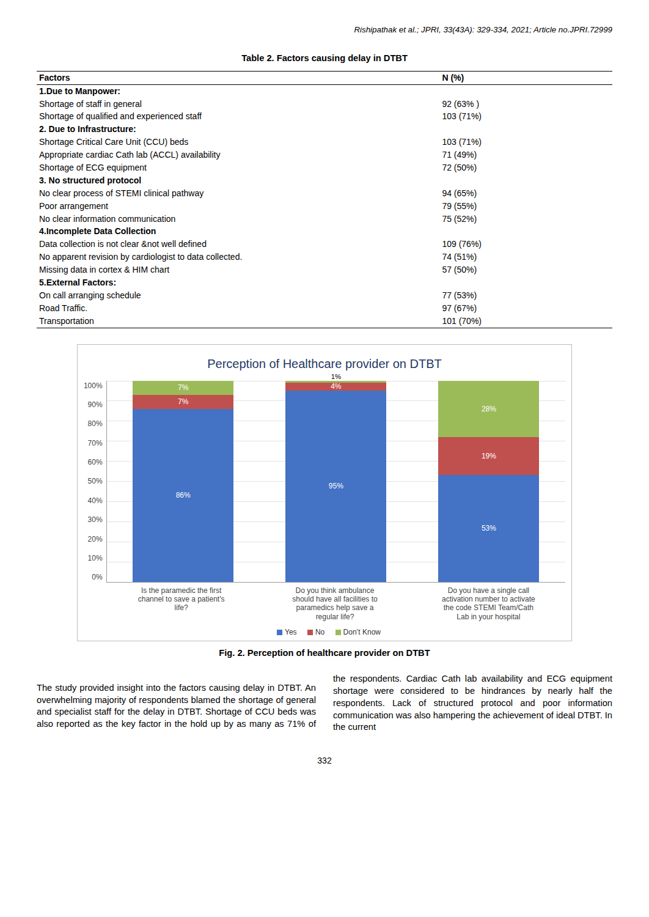Rishipathak et al.; JPRI, 33(43A): 329-334, 2021; Article no.JPRI.72999
Table 2. Factors causing delay in DTBT
| Factors | N (%) |
| --- | --- |
| 1.Due to Manpower: | |
| Shortage of staff in general | 92 (63% ) |
| Shortage of qualified and experienced staff | 103 (71%) |
| 2. Due to Infrastructure: | |
| Shortage Critical Care Unit (CCU) beds | 103 (71%) |
| Appropriate cardiac Cath lab (ACCL) availability | 71 (49%) |
| Shortage of ECG equipment | 72 (50%) |
| 3. No structured protocol | |
| No clear process of STEMI clinical pathway | 94 (65%) |
| Poor arrangement | 79 (55%) |
| No clear information communication | 75 (52%) |
| 4.Incomplete Data Collection | |
| Data collection is not clear &not well defined | 109 (76%) |
| No apparent revision by cardiologist to data collected. | 74 (51%) |
| Missing data in cortex & HIM chart | 57 (50%) |
| 5.External Factors: | |
| On call arranging schedule | 77 (53%) |
| Road Traffic. | 97 (67%) |
| Transportation | 101 (70%) |
Perception of Healthcare provider on DTBT
100%
90%
80%
70%
60%
50%
40%
30%
20%
10%
0%
7%
7%
86%
1%
4%
95%
28%
19%
53%
Is the paramedic the first channel to save a patient's life?
Do you think ambulance should have all facilities to paramedics help save a regular life?
Do you have a single call activation number to activate the code STEMI Team/Cath Lab in your hospital
Yes No Don’t Know
Fig. 2. Perception of healthcare provider on DTBT
The study provided insight into the factors causing delay in DTBT. An overwhelming majority of respondents blamed the shortage of general and specialist staff for the delay in DTBT. Shortage of CCU beds was also reported as the key factor in the hold up by as many as 71% of the respondents. Cardiac Cath lab availability and ECG equipment shortage were considered to be hindrances by nearly half the respondents. Lack of structured protocol and poor information communication was also hampering the achievement of ideal DTBT. In the current
332